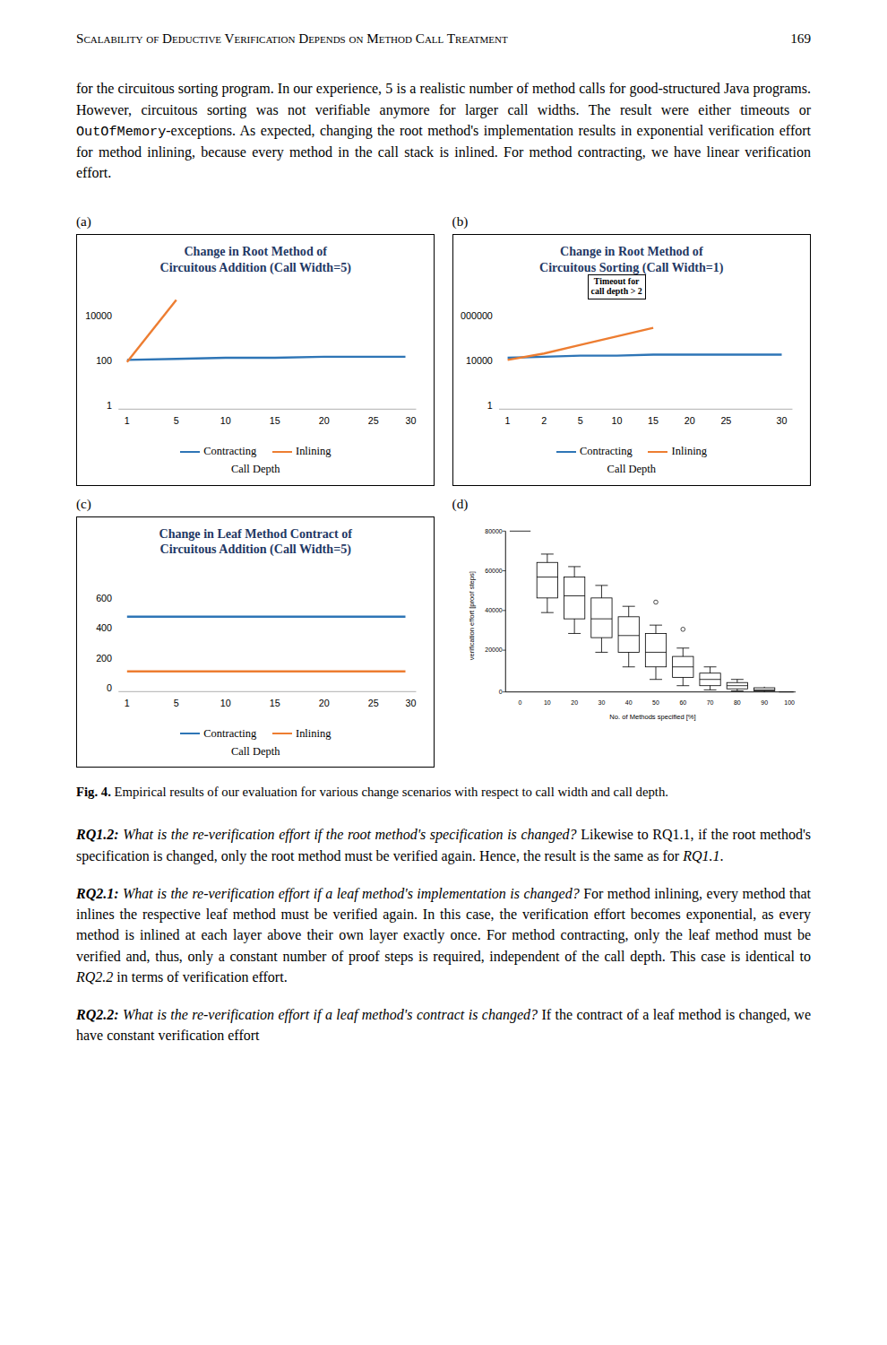Scalability of Deductive Verification Depends on Method Call Treatment 169
for the circuitous sorting program. In our experience, 5 is a realistic number of method calls for good-structured Java programs. However, circuitous sorting was not verifiable anymore for larger call widths. The result were either timeouts or OutOfMemory-exceptions. As expected, changing the root method's implementation results in exponential verification effort for method inlining, because every method in the call stack is inlined. For method contracting, we have linear verification effort.
(a)
Change in Root Method of
Circuitous Addition (Call Width=5)
10000 100 1 1 5 10 15 20 25 30
Contracting Inlining
Call Depth
(b)
Change in Root Method of
Circuitous Sorting (Call Width=1)
Timeout for
call depth > 2
1000000 10000 1 1 2 5 10 15 20 25 30
Contracting Inlining
Call Depth
(c)
Change in Leaf Method Contract of
Circuitous Addition (Call Width=5)
600 400 200 0 1 5 10 15 20 25 30
Contracting Inlining
Call Depth
(d)
80000 60000 40000 20000 0 verification effort [proof steps] 0 10 20 30 40 50 60 70 80 90 100 No. of Methods specified [%]
Fig. 4. Empirical results of our evaluation for various change scenarios with respect to call width and call depth.
RQ1.2: What is the re-verification effort if the root method's specification is changed? Likewise to RQ1.1, if the root method's specification is changed, only the root method must be verified again. Hence, the result is the same as for RQ1.1.
RQ2.1: What is the re-verification effort if a leaf method's implementation is changed? For method inlining, every method that inlines the respective leaf method must be verified again. In this case, the verification effort becomes exponential, as every method is inlined at each layer above their own layer exactly once. For method contracting, only the leaf method must be verified and, thus, only a constant number of proof steps is required, independent of the call depth. This case is identical to RQ2.2 in terms of verification effort.
RQ2.2: What is the re-verification effort if a leaf method's contract is changed? If the contract of a leaf method is changed, we have constant verification effort